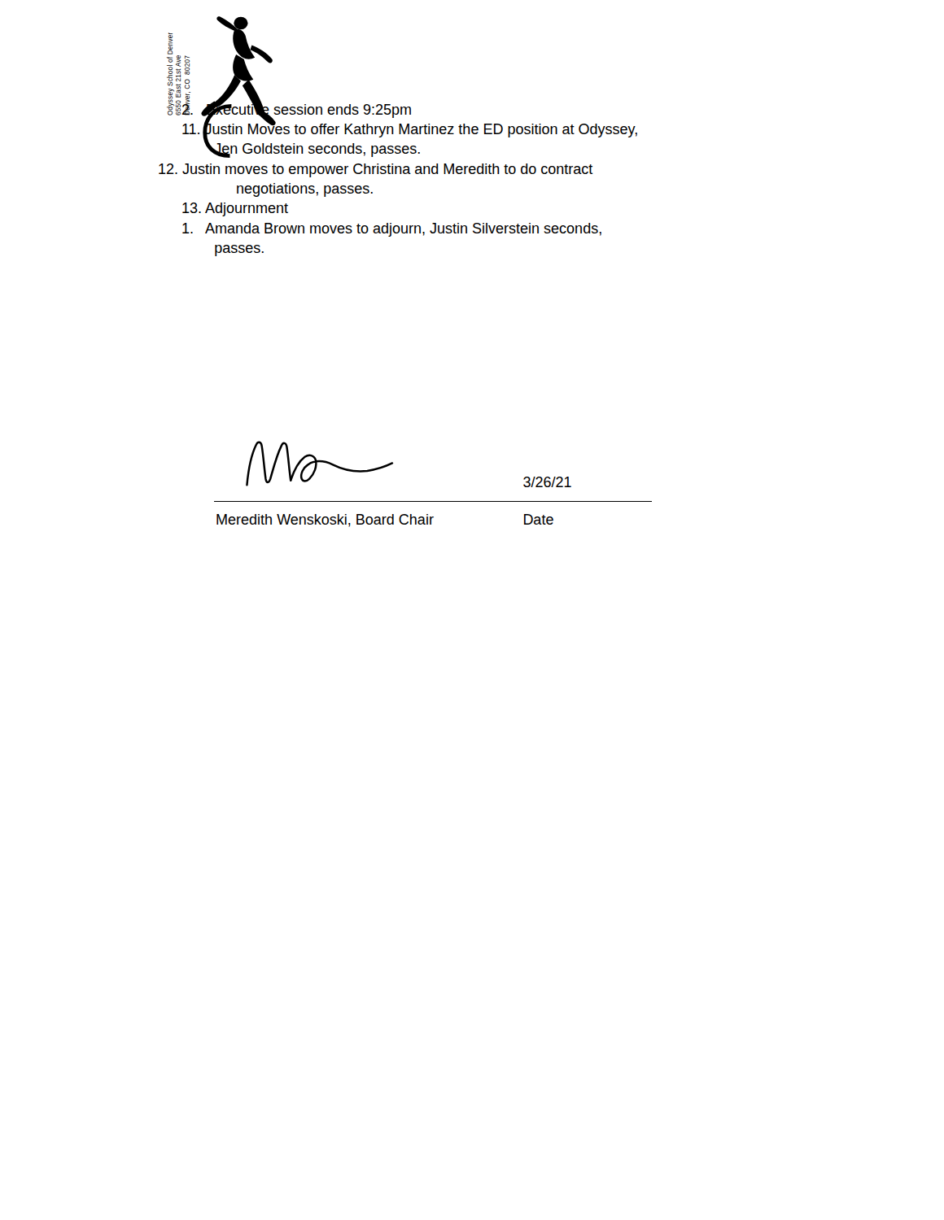Odyssey School of Denver
6550 East 21st Ave
Denver, CO 80207
2. Executive session ends 9:25pm
11. Justin Moves to offer Kathryn Martinez the ED position at Odyssey,
Jen Goldstein seconds, passes.
12. Justin moves to empower Christina and Meredith to do contract
negotiations, passes.
13. Adjournment
1. Amanda Brown moves to adjourn, Justin Silverstein seconds,
passes.
3/26/21
Meredith Wenskoski, Board Chair Date